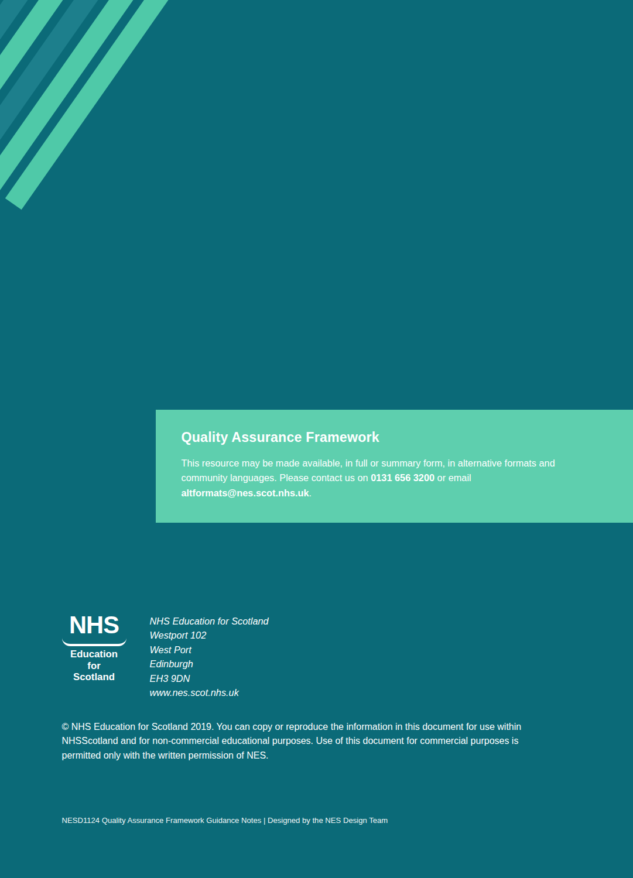Quality Assurance Framework
This resource may be made available, in full or summary form, in alternative formats and community languages. Please contact us on 0131 656 3200 or email altformats@nes.scot.nhs.uk.
NHS Education
for
Scotland
NHS Education for Scotland
Westport 102
West Port
Edinburgh
EH3 9DN
www.nes.scot.nhs.uk
© NHS Education for Scotland 2019. You can copy or reproduce the information in this document for use within NHSScotland and for non-commercial educational purposes. Use of this document for commercial purposes is permitted only with the written permission of NES.
NESD1124 Quality Assurance Framework Guidance Notes | Designed by the NES Design Team